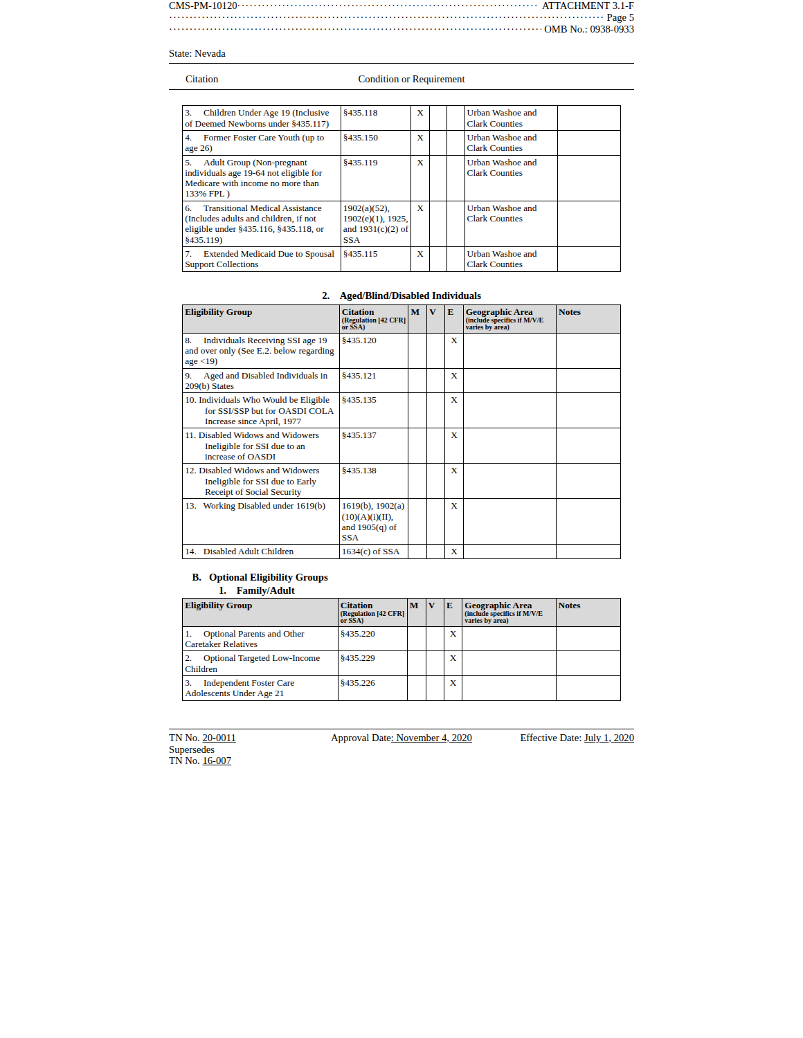CMS-PM-10120 ······················································································································· ATTACHMENT 3.1-F
······································································································································· Page 5
······································································································································· OMB No.: 0938-0933
State: Nevada
Citation
Condition or Requirement
| 3. Children Under Age 19 (Inclusive of Deemed Newborns under §435.117) | §435.118 | X | | | Urban Washoe and Clark Counties | |
| 4. Former Foster Care Youth (up to age 26) | §435.150 | X | | | Urban Washoe and Clark Counties | |
| 5. Adult Group (Non-pregnant individuals age 19-64 not eligible for Medicare with income no more than 133% FPL ) | §435.119 | X | | | Urban Washoe and Clark Counties | |
| 6. Transitional Medical Assistance (Includes adults and children, if not eligible under §435.116, §435.118, or §435.119) | 1902(a)(52), 1902(e)(1), 1925, and 1931(c)(2) of SSA | X | | | Urban Washoe and Clark Counties | |
| 7. Extended Medicaid Due to Spousal Support Collections | §435.115 | X | | | Urban Washoe and Clark Counties | |
2. Aged/Blind/Disabled Individuals
| Eligibility Group | Citation (Regulation [42 CFR] or SSA) | M | V | E | Geographic Area (include specifics if M/V/E varies by area) | Notes |
| --- | --- | --- | --- | --- | --- | --- |
| 8. Individuals Receiving SSI age 19 and over only (See E.2. below regarding age <19) | §435.120 | | | X | | |
| 9. Aged and Disabled Individuals in 209(b) States | §435.121 | | | X | | |
| 10. Individuals Who Would be Eligible for SSI/SSP but for OASDI COLA Increase since April, 1977 | §435.135 | | | X | | |
| 11. Disabled Widows and Widowers Ineligible for SSI due to an increase of OASDI | §435.137 | | | X | | |
| 12. Disabled Widows and Widowers Ineligible for SSI due to Early Receipt of Social Security | §435.138 | | | X | | |
| 13. Working Disabled under 1619(b) | 1619(b), 1902(a)(10)(A)(i)(II), and 1905(q) of SSA | | | X | | |
| 14. Disabled Adult Children | 1634(c) of SSA | | | X | | |
B. Optional Eligibility Groups
1. Family/Adult
| Eligibility Group | Citation (Regulation [42 CFR] or SSA) | M | V | E | Geographic Area (include specifics if M/V/E varies by area) | Notes |
| --- | --- | --- | --- | --- | --- | --- |
| 1. Optional Parents and Other Caretaker Relatives | §435.220 | | | X | | |
| 2. Optional Targeted Low-Income Children | §435.229 | | | X | | |
| 3. Independent Foster Care Adolescents Under Age 21 | §435.226 | | | X | | |
TN No. 20-0011
Supersedes
TN No. 16-007
Approval Date: November 4, 2020
Effective Date: July 1, 2020